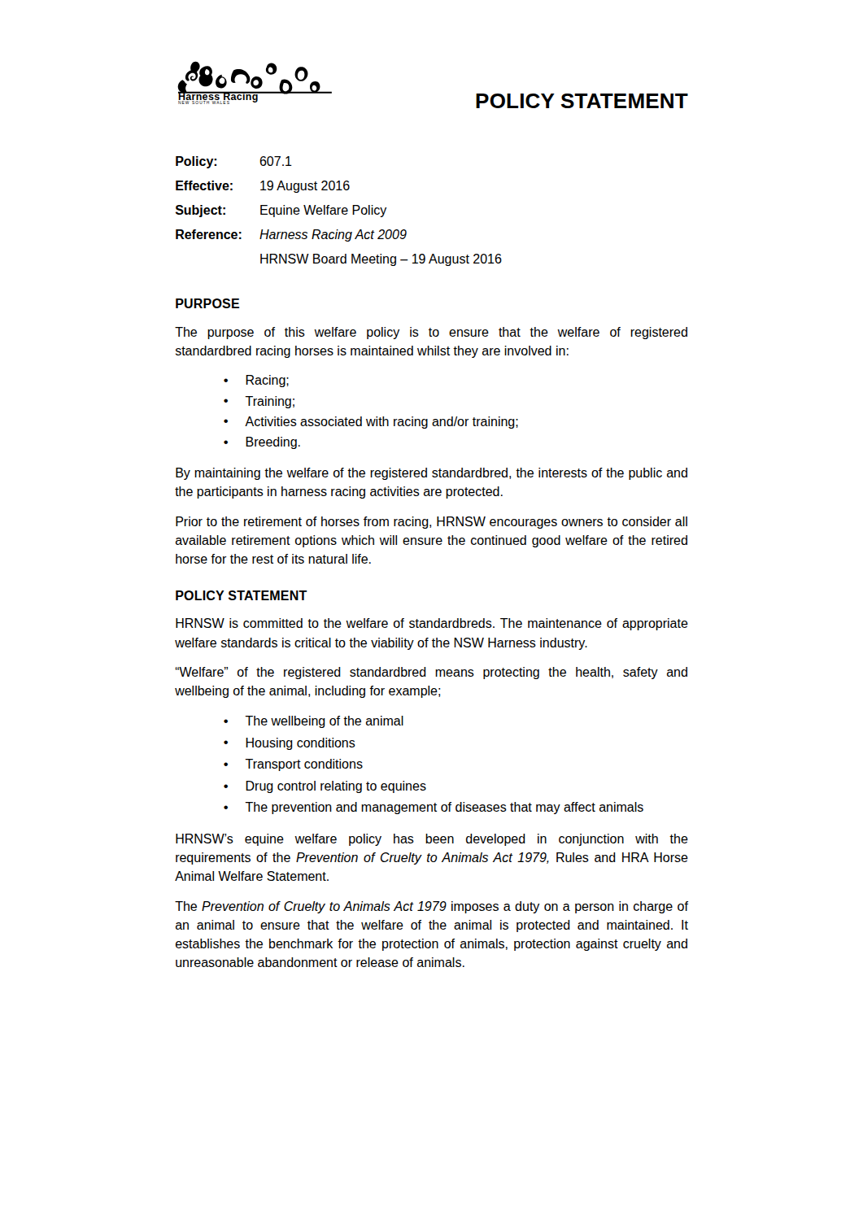Harness Racing NEW SOUTH WALES
POLICY STATEMENT
| Policy: | 607.1 |
| Effective: | 19 August 2016 |
| Subject: | Equine Welfare Policy |
| Reference: | Harness Racing Act 2009 |
| | HRNSW Board Meeting – 19 August 2016 |
PURPOSE
The purpose of this welfare policy is to ensure that the welfare of registered standardbred racing horses is maintained whilst they are involved in:
Racing;
Training;
Activities associated with racing and/or training;
Breeding.
By maintaining the welfare of the registered standardbred, the interests of the public and the participants in harness racing activities are protected.
Prior to the retirement of horses from racing, HRNSW encourages owners to consider all available retirement options which will ensure the continued good welfare of the retired horse for the rest of its natural life.
POLICY STATEMENT
HRNSW is committed to the welfare of standardbreds. The maintenance of appropriate welfare standards is critical to the viability of the NSW Harness industry.
“Welfare” of the registered standardbred means protecting the health, safety and wellbeing of the animal, including for example;
The wellbeing of the animal
Housing conditions
Transport conditions
Drug control relating to equines
The prevention and management of diseases that may affect animals
HRNSW’s equine welfare policy has been developed in conjunction with the requirements of the Prevention of Cruelty to Animals Act 1979, Rules and HRA Horse Animal Welfare Statement.
The Prevention of Cruelty to Animals Act 1979 imposes a duty on a person in charge of an animal to ensure that the welfare of the animal is protected and maintained. It establishes the benchmark for the protection of animals, protection against cruelty and unreasonable abandonment or release of animals.